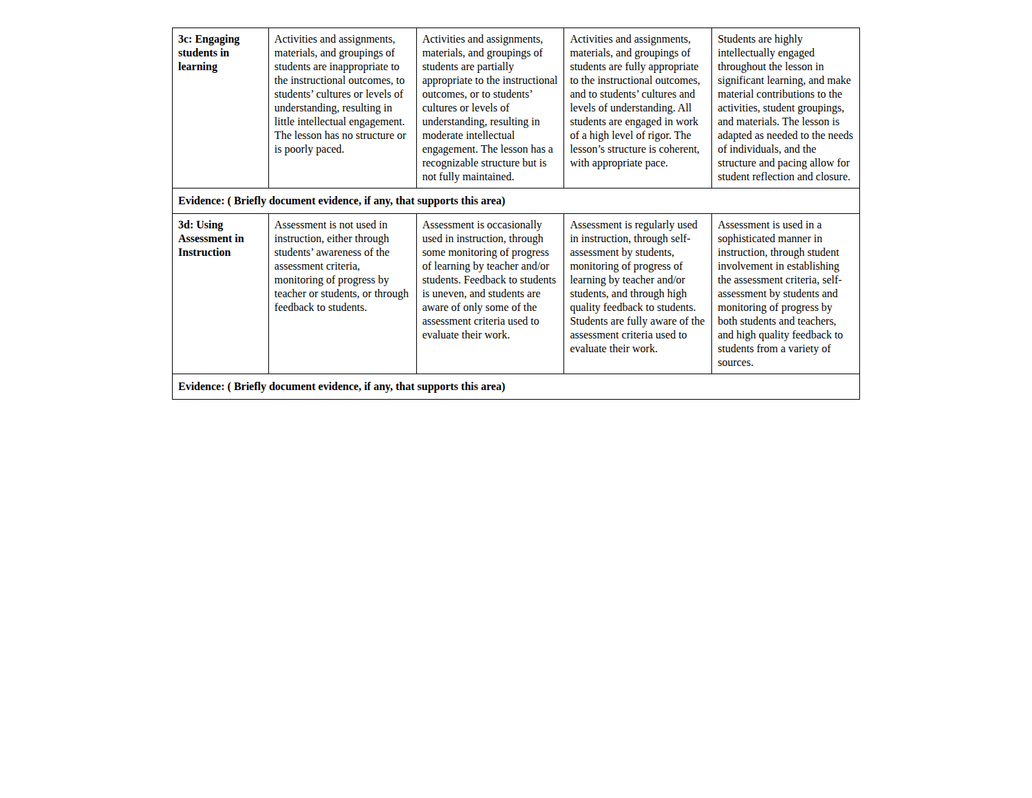| 3c: Engaging students in learning | Activities and assignments, materials, and groupings of students are inappropriate to the instructional outcomes, to students’ cultures or levels of understanding, resulting in little intellectual engagement. The lesson has no structure or is poorly paced. | Activities and assignments, materials, and groupings of students are partially appropriate to the instructional outcomes, or to students’ cultures or levels of understanding, resulting in moderate intellectual engagement. The lesson has a recognizable structure but is not fully maintained. | Activities and assignments, materials, and groupings of students are fully appropriate to the instructional outcomes, and to students’ cultures and levels of understanding. All students are engaged in work of a high level of rigor. The lesson’s structure is coherent, with appropriate pace. | Students are highly intellectually engaged throughout the lesson in significant learning, and make material contributions to the activities, student groupings, and materials. The lesson is adapted as needed to the needs of individuals, and the structure and pacing allow for student reflection and closure. |
| Evidence: ( Briefly document evidence, if any, that supports this area) |
| 3d: Using Assessment in Instruction | Assessment is not used in instruction, either through students’ awareness of the assessment criteria, monitoring of progress by teacher or students, or through feedback to students. | Assessment is occasionally used in instruction, through some monitoring of progress of learning by teacher and/or students. Feedback to students is uneven, and students are aware of only some of the assessment criteria used to evaluate their work. | Assessment is regularly used in instruction, through self-assessment by students, monitoring of progress of learning by teacher and/or students, and through high quality feedback to students. Students are fully aware of the assessment criteria used to evaluate their work. | Assessment is used in a sophisticated manner in instruction, through student involvement in establishing the assessment criteria, self-assessment by students and monitoring of progress by both students and teachers, and high quality feedback to students from a variety of sources. |
| Evidence: ( Briefly document evidence, if any, that supports this area) |